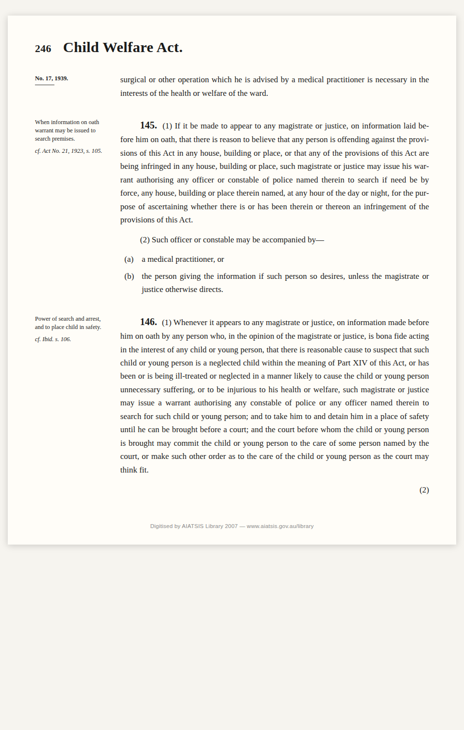246
Child Welfare Act.
No. 17, 1939.
surgical or other operation which he is advised by a medical practitioner is necessary in the interests of the health or welfare of the ward.
When information on oath warrant may be issued to search premises. cf. Act No. 21, 1923, s. 105.
145. (1) If it be made to appear to any magistrate or justice, on information laid before him on oath, that there is reason to believe that any person is offending against the provisions of this Act in any house, building or place, or that any of the provisions of this Act are being infringed in any house, building or place, such magistrate or justice may issue his warrant authorising any officer or constable of police named therein to search if need be by force, any house, building or place therein named, at any hour of the day or night, for the purpose of ascertaining whether there is or has been therein or thereon an infringement of the provisions of this Act.
(2) Such officer or constable may be accompanied by—
(a) a medical practitioner, or
(b) the person giving the information if such person so desires, unless the magistrate or justice otherwise directs.
Power of search and arrest, and to place child in safety. cf. Ibid. s. 106.
146. (1) Whenever it appears to any magistrate or justice, on information made before him on oath by any person who, in the opinion of the magistrate or justice, is bona fide acting in the interest of any child or young person, that there is reasonable cause to suspect that such child or young person is a neglected child within the meaning of Part XIV of this Act, or has been or is being ill-treated or neglected in a manner likely to cause the child or young person unnecessary suffering, or to be injurious to his health or welfare, such magistrate or justice may issue a warrant authorising any constable of police or any officer named therein to search for such child or young person; and to take him to and detain him in a place of safety until he can be brought before a court; and the court before whom the child or young person is brought may commit the child or young person to the care of some person named by the court, or make such other order as to the care of the child or young person as the court may think fit.
(2)
Digitised by AIATSIS Library 2007 — www.aiatsis.gov.au/library